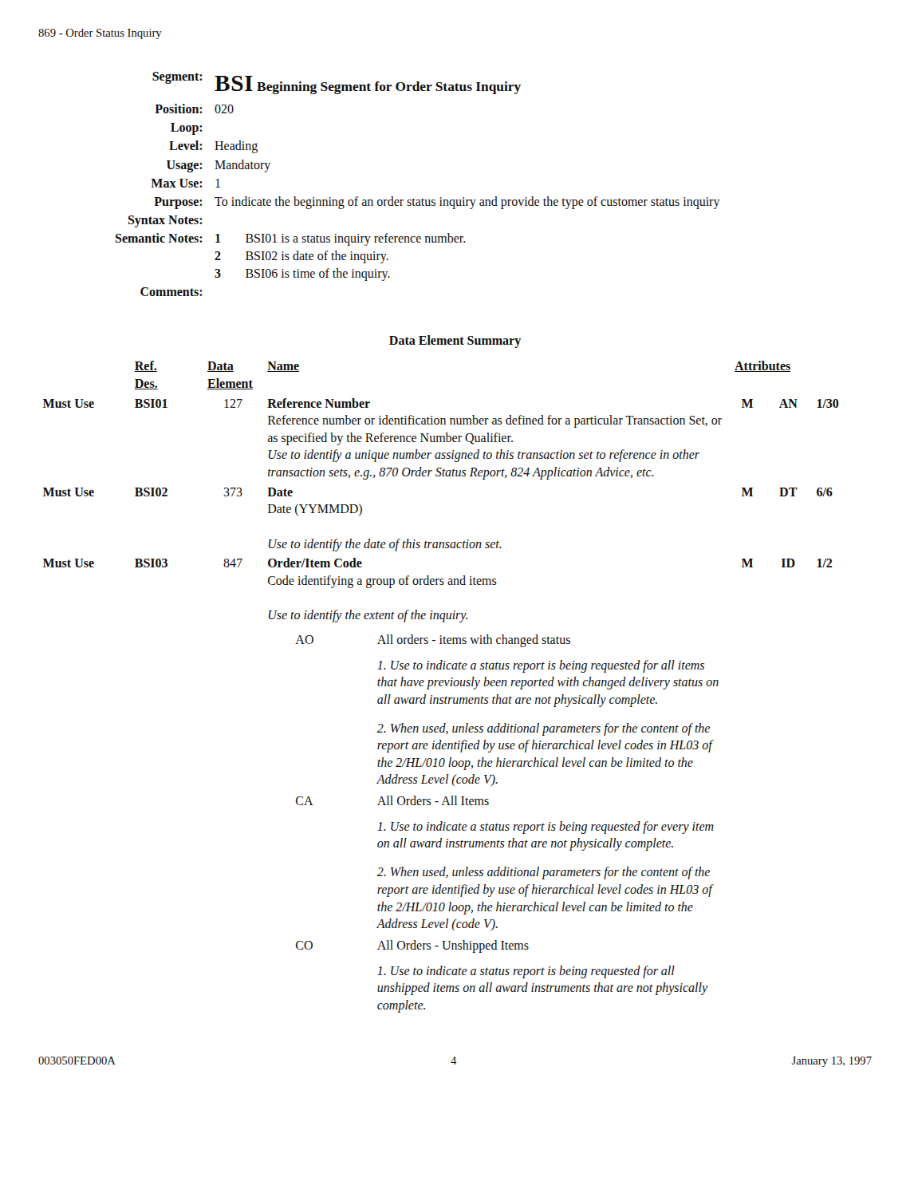869 - Order Status Inquiry
| Segment: | BSI Beginning Segment for Order Status Inquiry |
| Position: | 020 |
| Loop: | |
| Level: | Heading |
| Usage: | Mandatory |
| Max Use: | 1 |
| Purpose: | To indicate the beginning of an order status inquiry and provide the type of customer status inquiry |
| Syntax Notes: | |
| Semantic Notes: | 1 BSI01 is a status inquiry reference number. 2 BSI02 is date of the inquiry. 3 BSI06 is time of the inquiry. |
| Comments: | |
Data Element Summary
| | Ref. Des. | Data Element | Name | Attributes |
| --- | --- | --- | --- | --- |
| Must Use | BSI01 | 127 | Reference Number Reference number or identification number as defined for a particular Transaction Set, or as specified by the Reference Number Qualifier. Use to identify a unique number assigned to this transaction set to reference in other transaction sets, e.g., 870 Order Status Report, 824 Application Advice, etc. | M | AN | 1/30 |
| Must Use | BSI02 | 373 | Date Date (YYMMDD) Use to identify the date of this transaction set. | M | DT | 6/6 |
| Must Use | BSI03 | 847 | Order/Item Code Code identifying a group of orders and items Use to identify the extent of the inquiry. / AO / All orders - items with changed status / / / 1. Use to indicate a status report is being requested for all items that have previously been reported with changed delivery status on all award instruments that are not physically complete. 2. When used, unless additional parameters for the content of the report are identified by use of hierarchical level codes in HL03 of the 2/HL/010 loop, the hierarchical level can be limited to the Address Level (code V). / / CA / All Orders - All Items / / / 1. Use to indicate a status report is being requested for every item on all award instruments that are not physically complete. 2. When used, unless additional parameters for the content of the report are identified by use of hierarchical level codes in HL03 of the 2/HL/010 loop, the hierarchical level can be limited to the Address Level (code V). / / CO / All Orders - Unshipped Items / / / 1. Use to indicate a status report is being requested for all unshipped items on all award instruments that are not physically complete. / | M | ID | 1/2 |
003050FED00A 4 January 13, 1997